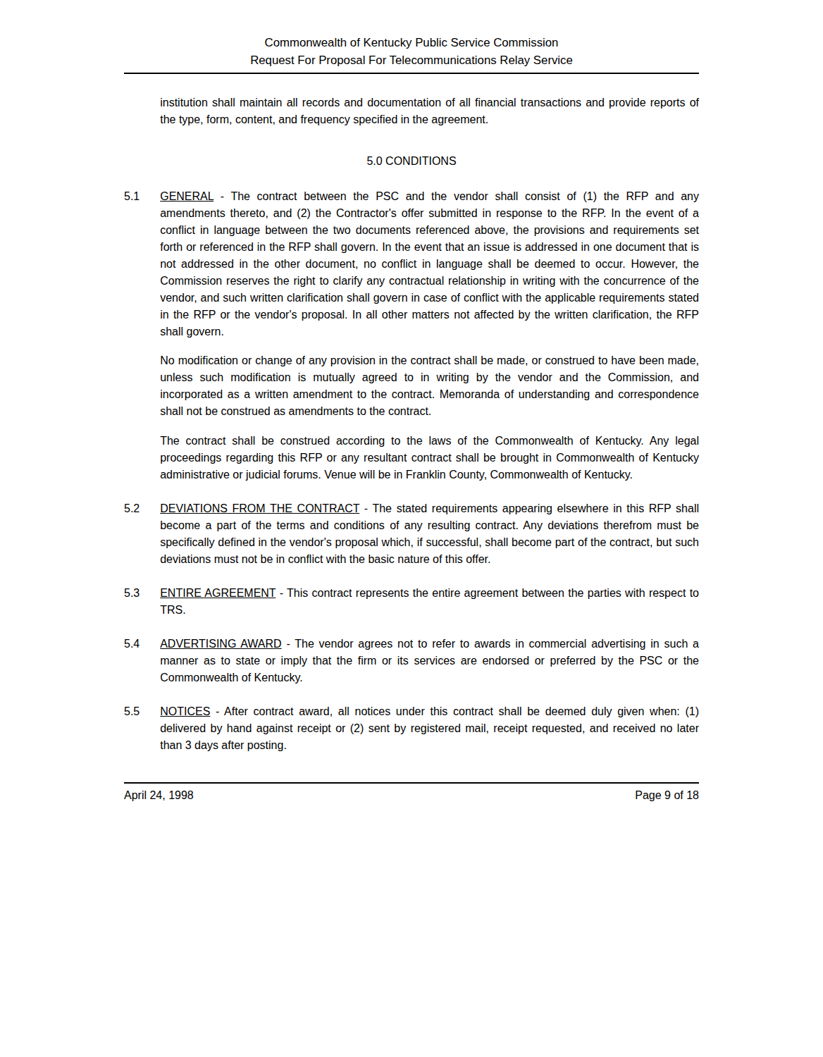Commonwealth of Kentucky Public Service Commission
Request For Proposal For Telecommunications Relay Service
institution shall maintain all records and documentation of all financial transactions and provide reports of the type, form, content, and frequency specified in the agreement.
5.0 CONDITIONS
5.1
GENERAL - The contract between the PSC and the vendor shall consist of (1) the RFP and any amendments thereto, and (2) the Contractor's offer submitted in response to the RFP. In the event of a conflict in language between the two documents referenced above, the provisions and requirements set forth or referenced in the RFP shall govern. In the event that an issue is addressed in one document that is not addressed in the other document, no conflict in language shall be deemed to occur. However, the Commission reserves the right to clarify any contractual relationship in writing with the concurrence of the vendor, and such written clarification shall govern in case of conflict with the applicable requirements stated in the RFP or the vendor's proposal. In all other matters not affected by the written clarification, the RFP shall govern.
No modification or change of any provision in the contract shall be made, or construed to have been made, unless such modification is mutually agreed to in writing by the vendor and the Commission, and incorporated as a written amendment to the contract. Memoranda of understanding and correspondence shall not be construed as amendments to the contract.
The contract shall be construed according to the laws of the Commonwealth of Kentucky. Any legal proceedings regarding this RFP or any resultant contract shall be brought in Commonwealth of Kentucky administrative or judicial forums. Venue will be in Franklin County, Commonwealth of Kentucky.
5.2
DEVIATIONS FROM THE CONTRACT - The stated requirements appearing elsewhere in this RFP shall become a part of the terms and conditions of any resulting contract. Any deviations therefrom must be specifically defined in the vendor's proposal which, if successful, shall become part of the contract, but such deviations must not be in conflict with the basic nature of this offer.
5.3
ENTIRE AGREEMENT - This contract represents the entire agreement between the parties with respect to TRS.
5.4
ADVERTISING AWARD - The vendor agrees not to refer to awards in commercial advertising in such a manner as to state or imply that the firm or its services are endorsed or preferred by the PSC or the Commonwealth of Kentucky.
5.5
NOTICES - After contract award, all notices under this contract shall be deemed duly given when: (1) delivered by hand against receipt or (2) sent by registered mail, receipt requested, and received no later than 3 days after posting.
April 24, 1998 Page 9 of 18